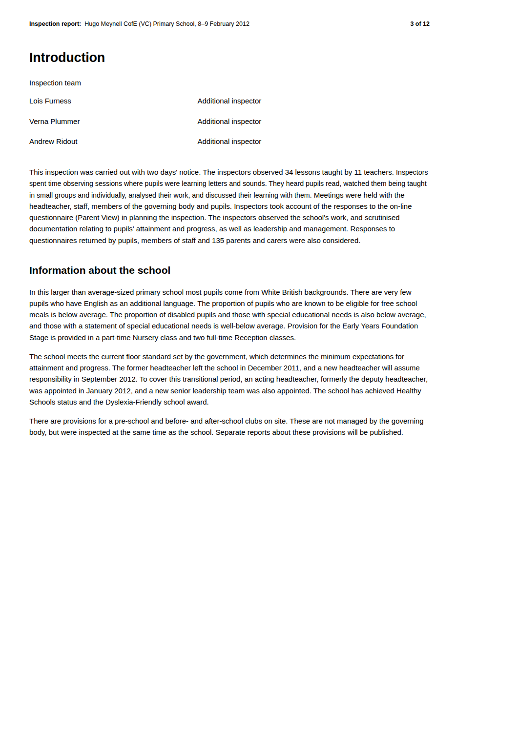Inspection report: Hugo Meynell CofE (VC) Primary School, 8–9 February 2012
3 of 12
Introduction
Inspection team
| Lois Furness | Additional inspector |
| Verna Plummer | Additional inspector |
| Andrew Ridout | Additional inspector |
This inspection was carried out with two days' notice. The inspectors observed 34 lessons taught by 11 teachers. Inspectors spent time observing sessions where pupils were learning letters and sounds. They heard pupils read, watched them being taught in small groups and individually, analysed their work, and discussed their learning with them. Meetings were held with the headteacher, staff, members of the governing body and pupils. Inspectors took account of the responses to the on-line questionnaire (Parent View) in planning the inspection. The inspectors observed the school's work, and scrutinised documentation relating to pupils' attainment and progress, as well as leadership and management. Responses to questionnaires returned by pupils, members of staff and 135 parents and carers were also considered.
Information about the school
In this larger than average-sized primary school most pupils come from White British backgrounds. There are very few pupils who have English as an additional language. The proportion of pupils who are known to be eligible for free school meals is below average. The proportion of disabled pupils and those with special educational needs is also below average, and those with a statement of special educational needs is well-below average. Provision for the Early Years Foundation Stage is provided in a part-time Nursery class and two full-time Reception classes.
The school meets the current floor standard set by the government, which determines the minimum expectations for attainment and progress. The former headteacher left the school in December 2011, and a new headteacher will assume responsibility in September 2012. To cover this transitional period, an acting headteacher, formerly the deputy headteacher, was appointed in January 2012, and a new senior leadership team was also appointed. The school has achieved Healthy Schools status and the Dyslexia-Friendly school award.
There are provisions for a pre-school and before- and after-school clubs on site. These are not managed by the governing body, but were inspected at the same time as the school. Separate reports about these provisions will be published.